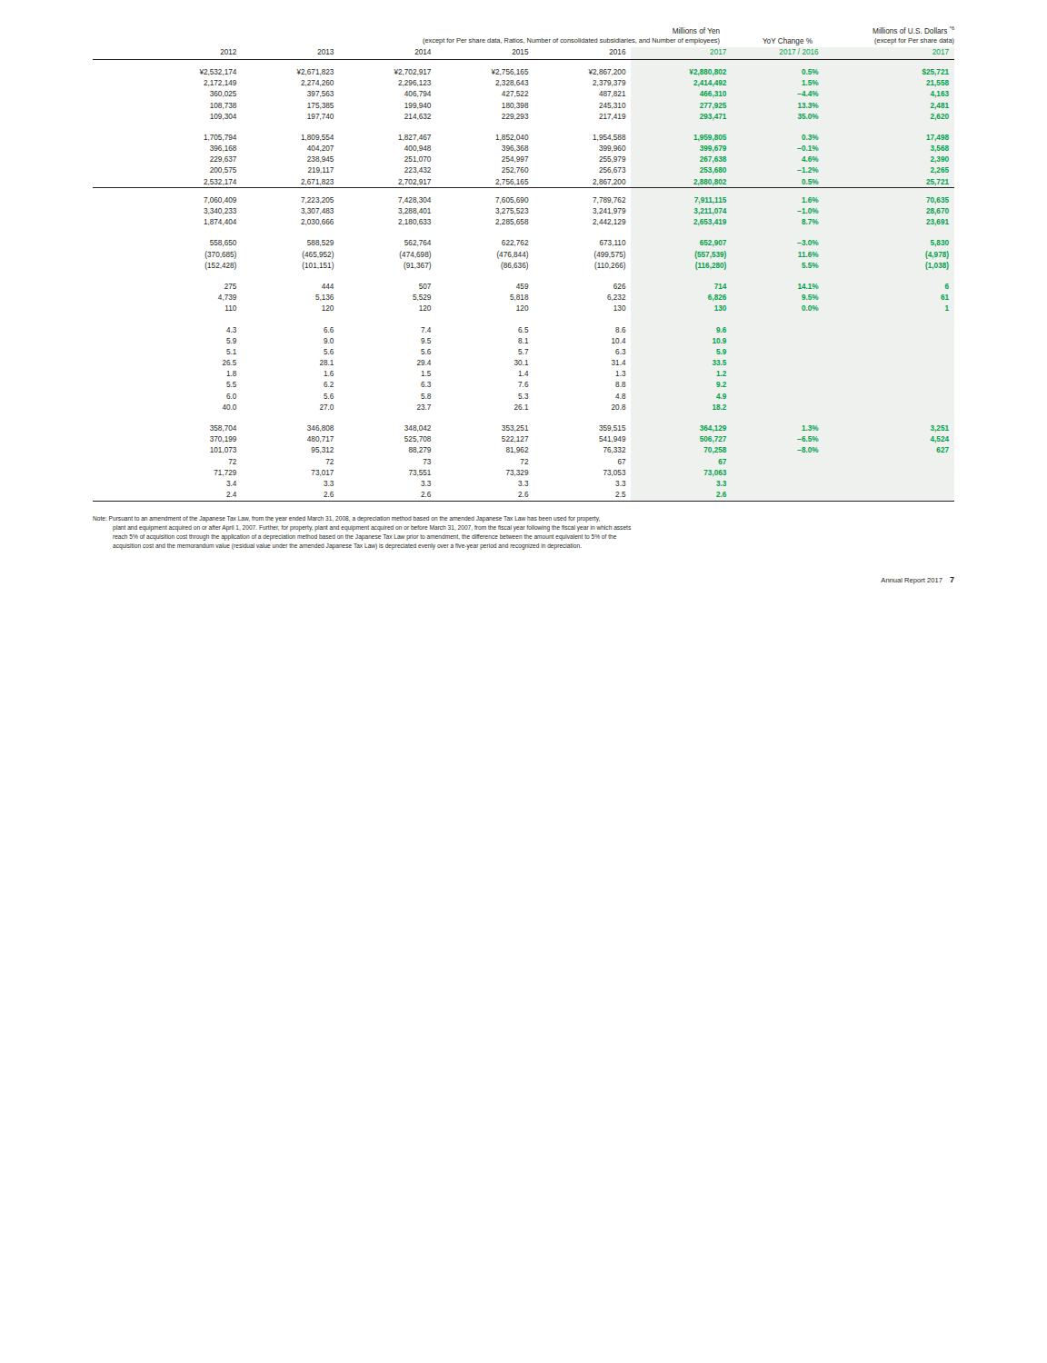Millions of Yen
(except for Per share data, Ratios, Number of consolidated subsidiaries, and Number of employees)
YoY Change %
Millions of U.S. Dollars *6
(except for Per share data)
| | 2012 | 2013 | 2014 | 2015 | 2016 | 2017 | 2017 / 2016 | 2017 |
| --- | --- | --- | --- | --- | --- | --- | --- | --- |
| | ¥2,532,174 | ¥2,671,823 | ¥2,702,917 | ¥2,756,165 | ¥2,867,200 | ¥2,880,802 | 0.5% | $25,721 |
| | 2,172,149 | 2,274,260 | 2,296,123 | 2,328,643 | 2,379,379 | 2,414,492 | 1.5% | 21,558 |
| | 360,025 | 397,563 | 406,794 | 427,522 | 487,821 | 466,310 | −4.4% | 4,163 |
| | 108,738 | 175,385 | 199,940 | 180,398 | 245,310 | 277,925 | 13.3% | 2,481 |
| | 109,304 | 197,740 | 214,632 | 229,293 | 217,419 | 293,471 | 35.0% | 2,620 |
| | 1,705,794 | 1,809,554 | 1,827,467 | 1,852,040 | 1,954,588 | 1,959,805 | 0.3% | 17,498 |
| | 396,168 | 404,207 | 400,948 | 396,368 | 399,960 | 399,679 | −0.1% | 3,568 |
| | 229,637 | 238,945 | 251,070 | 254,997 | 255,979 | 267,638 | 4.6% | 2,390 |
| | 200,575 | 219,117 | 223,432 | 252,760 | 256,673 | 253,680 | −1.2% | 2,265 |
| | 2,532,174 | 2,671,823 | 2,702,917 | 2,756,165 | 2,867,200 | 2,880,802 | 0.5% | 25,721 |
| | 7,060,409 | 7,223,205 | 7,428,304 | 7,605,690 | 7,789,762 | 7,911,115 | 1.6% | 70,635 |
| | 3,340,233 | 3,307,483 | 3,288,401 | 3,275,523 | 3,241,979 | 3,211,074 | −1.0% | 28,670 |
| | 1,874,404 | 2,030,666 | 2,180,633 | 2,285,658 | 2,442,129 | 2,653,419 | 8.7% | 23,691 |
| | 558,650 | 588,529 | 562,764 | 622,762 | 673,110 | 652,907 | −3.0% | 5,830 |
| | (370,685) | (465,952) | (474,698) | (476,844) | (499,575) | (557,539) | 11.6% | (4,978) |
| | (152,428) | (101,151) | (91,367) | (86,636) | (110,266) | (116,280) | 5.5% | (1,038) |
| | 275 | 444 | 507 | 459 | 626 | 714 | 14.1% | 6 |
| | 4,739 | 5,136 | 5,529 | 5,818 | 6,232 | 6,826 | 9.5% | 61 |
| | 110 | 120 | 120 | 120 | 130 | 130 | 0.0% | 1 |
| | 4.3 | 6.6 | 7.4 | 6.5 | 8.6 | 9.6 | | |
| | 5.9 | 9.0 | 9.5 | 8.1 | 10.4 | 10.9 | | |
| | 5.1 | 5.6 | 5.6 | 5.7 | 6.3 | 5.9 | | |
| | 26.5 | 28.1 | 29.4 | 30.1 | 31.4 | 33.5 | | |
| | 1.8 | 1.6 | 1.5 | 1.4 | 1.3 | 1.2 | | |
| | 5.5 | 6.2 | 6.3 | 7.6 | 8.8 | 9.2 | | |
| | 6.0 | 5.6 | 5.8 | 5.3 | 4.8 | 4.9 | | |
| | 40.0 | 27.0 | 23.7 | 26.1 | 20.8 | 18.2 | | |
| | 358,704 | 346,808 | 348,042 | 353,251 | 359,515 | 364,129 | 1.3% | 3,251 |
| | 370,199 | 480,717 | 525,708 | 522,127 | 541,949 | 506,727 | −6.5% | 4,524 |
| | 101,073 | 95,312 | 88,279 | 81,962 | 76,332 | 70,258 | −8.0% | 627 |
| | 72 | 72 | 73 | 72 | 67 | 67 | | |
| | 71,729 | 73,017 | 73,551 | 73,329 | 73,053 | 73,063 | | |
| | 3.4 | 3.3 | 3.3 | 3.3 | 3.3 | 3.3 | | |
| | 2.4 | 2.6 | 2.6 | 2.6 | 2.5 | 2.6 | | |
Note: Pursuant to an amendment of the Japanese Tax Law, from the year ended March 31, 2008, a depreciation method based on the amended Japanese Tax Law has been used for property,
plant and equipment acquired on or after April 1, 2007. Further, for property, plant and equipment acquired on or before March 31, 2007, from the fiscal year following the fiscal year in which assets
reach 5% of acquisition cost through the application of a depreciation method based on the Japanese Tax Law prior to amendment, the difference between the amount equivalent to 5% of the
acquisition cost and the memorandum value (residual value under the amended Japanese Tax Law) is depreciated evenly over a five-year period and recognized in depreciation.
Annual Report 2017 7